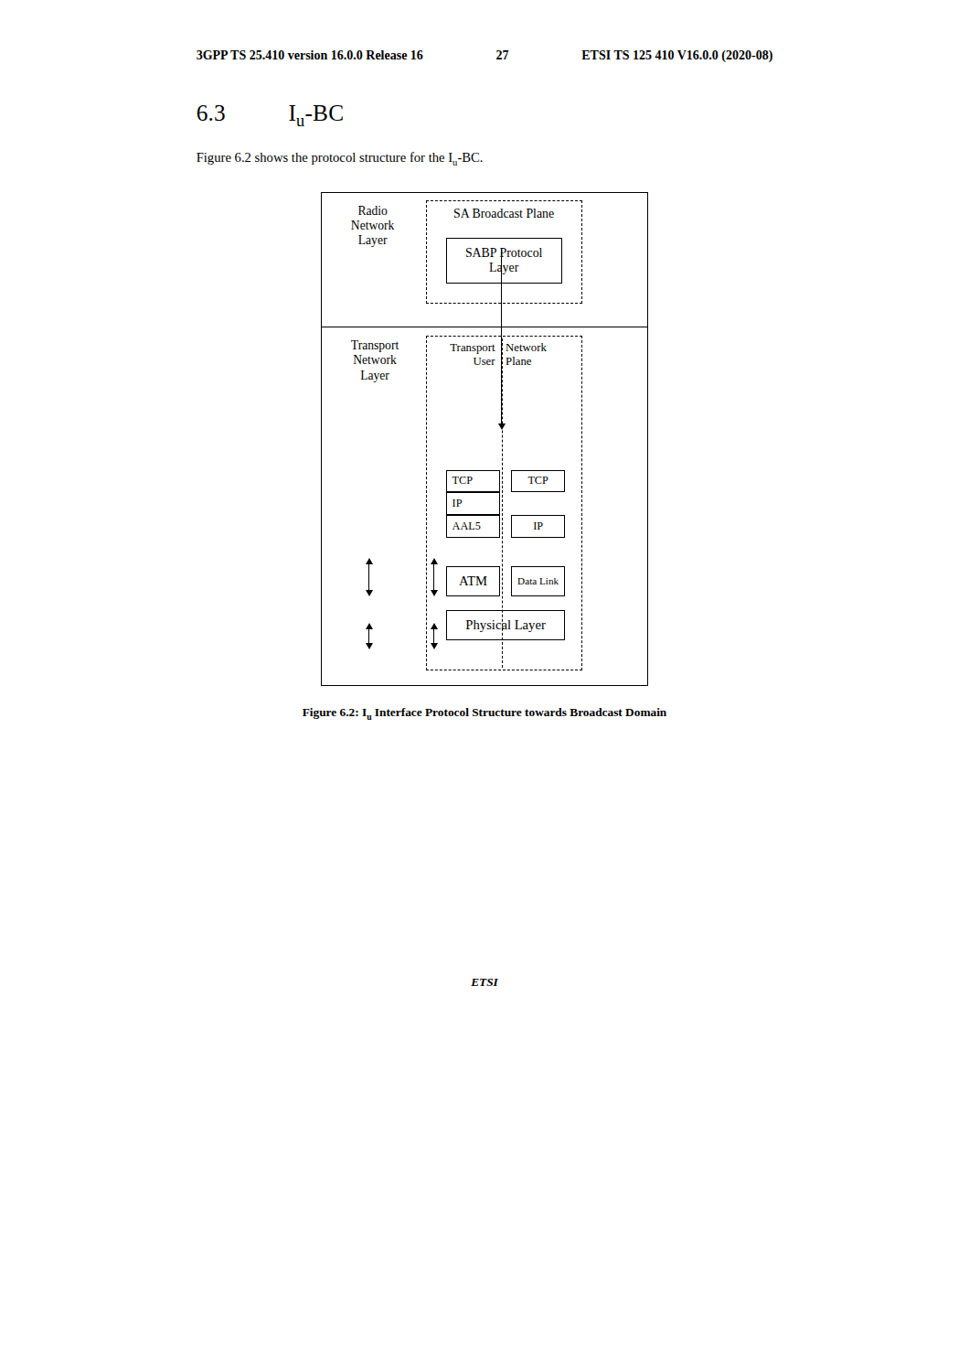3GPP TS 25.410 version 16.0.0 Release 16 27 ETSI TS 125 410 V16.0.0 (2020-08)
6.3 Iu-BC
Figure 6.2 shows the protocol structure for the Iu-BC.
Radio
Network
Layer
Transport
Network
Layer
SA Broadcast Plane
SABP Protocol
Layer
Transport
User
Network
Plane
TCP
TCP
IP
AAL5
IP
ATM
Data Link
Physical Layer
Figure 6.2: Iu Interface Protocol Structure towards Broadcast Domain
ETSI